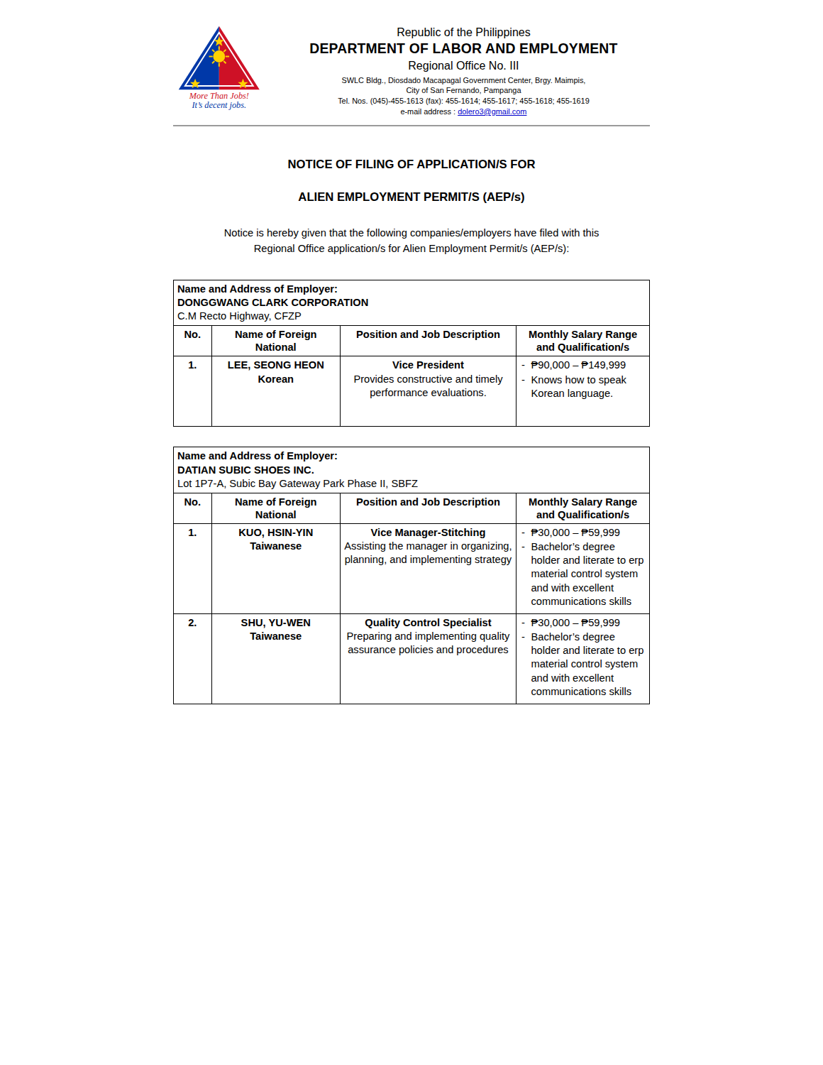More Than Jobs! It’s decent jobs.
Republic of the Philippines
DEPARTMENT OF LABOR AND EMPLOYMENT
Regional Office No. III
SWLC Bldg., Diosdado Macapagal Government Center, Brgy. Maimpis,
City of San Fernando, Pampanga
Tel. Nos. (045)-455-1613 (fax): 455-1614; 455-1617; 455-1618; 455-1619
e-mail address : dolero3@gmail.com
NOTICE OF FILING OF APPLICATION/S FOR ALIEN EMPLOYMENT PERMIT/S (AEP/s)
Notice is hereby given that the following companies/employers have filed with this
Regional Office application/s for Alien Employment Permit/s (AEP/s):
| Name and Address of Employer: DONGGWANG CLARK CORPORATION C.M Recto Highway, CFZP |
| No. | Name of Foreign National | Position and Job Description | Monthly Salary Range and Qualification/s |
| 1. | LEE, SEONG HEON Korean | Vice President Provides constructive and timely performance evaluations. | ₱90,000 – ₱149,999 Knows how to speak Korean language. |
| Name and Address of Employer: DATIAN SUBIC SHOES INC. Lot 1P7-A, Subic Bay Gateway Park Phase II, SBFZ |
| No. | Name of Foreign National | Position and Job Description | Monthly Salary Range and Qualification/s |
| 1. | KUO, HSIN-YIN Taiwanese | Vice Manager-Stitching Assisting the manager in organizing, planning, and implementing strategy | ₱30,000 – ₱59,999 Bachelor’s degree holder and literate to erp material control system and with excellent communications skills |
| 2. | SHU, YU-WEN Taiwanese | Quality Control Specialist Preparing and implementing quality assurance policies and procedures | ₱30,000 – ₱59,999 Bachelor’s degree holder and literate to erp material control system and with excellent communications skills |